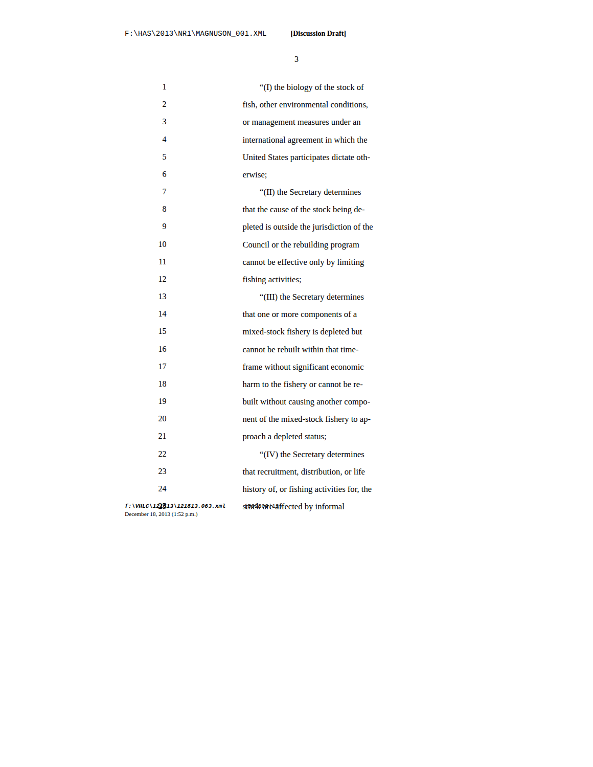F:\HAS\2013\NR1\MAGNUSON_001.XML [Discussion Draft]
3
| 1 | “(I) the biology of the stock of |
| 2 | fish, other environmental conditions, |
| 3 | or management measures under an |
| 4 | international agreement in which the |
| 5 | United States participates dictate oth- |
| 6 | erwise; |
| 7 | “(II) the Secretary determines |
| 8 | that the cause of the stock being de- |
| 9 | pleted is outside the jurisdiction of the |
| 10 | Council or the rebuilding program |
| 11 | cannot be effective only by limiting |
| 12 | fishing activities; |
| 13 | “(III) the Secretary determines |
| 14 | that one or more components of a |
| 15 | mixed-stock fishery is depleted but |
| 16 | cannot be rebuilt within that time- |
| 17 | frame without significant economic |
| 18 | harm to the fishery or cannot be re- |
| 19 | built without causing another compo- |
| 20 | nent of the mixed-stock fishery to ap- |
| 21 | proach a depleted status; |
| 22 | “(IV) the Secretary determines |
| 23 | that recruitment, distribution, or life |
| 24 | history of, or fishing activities for, the |
| 25 | stock are affected by informal |
f:\VHLC\121813\121813.063.xml (562809|12)
December 18, 2013 (1:52 p.m.)